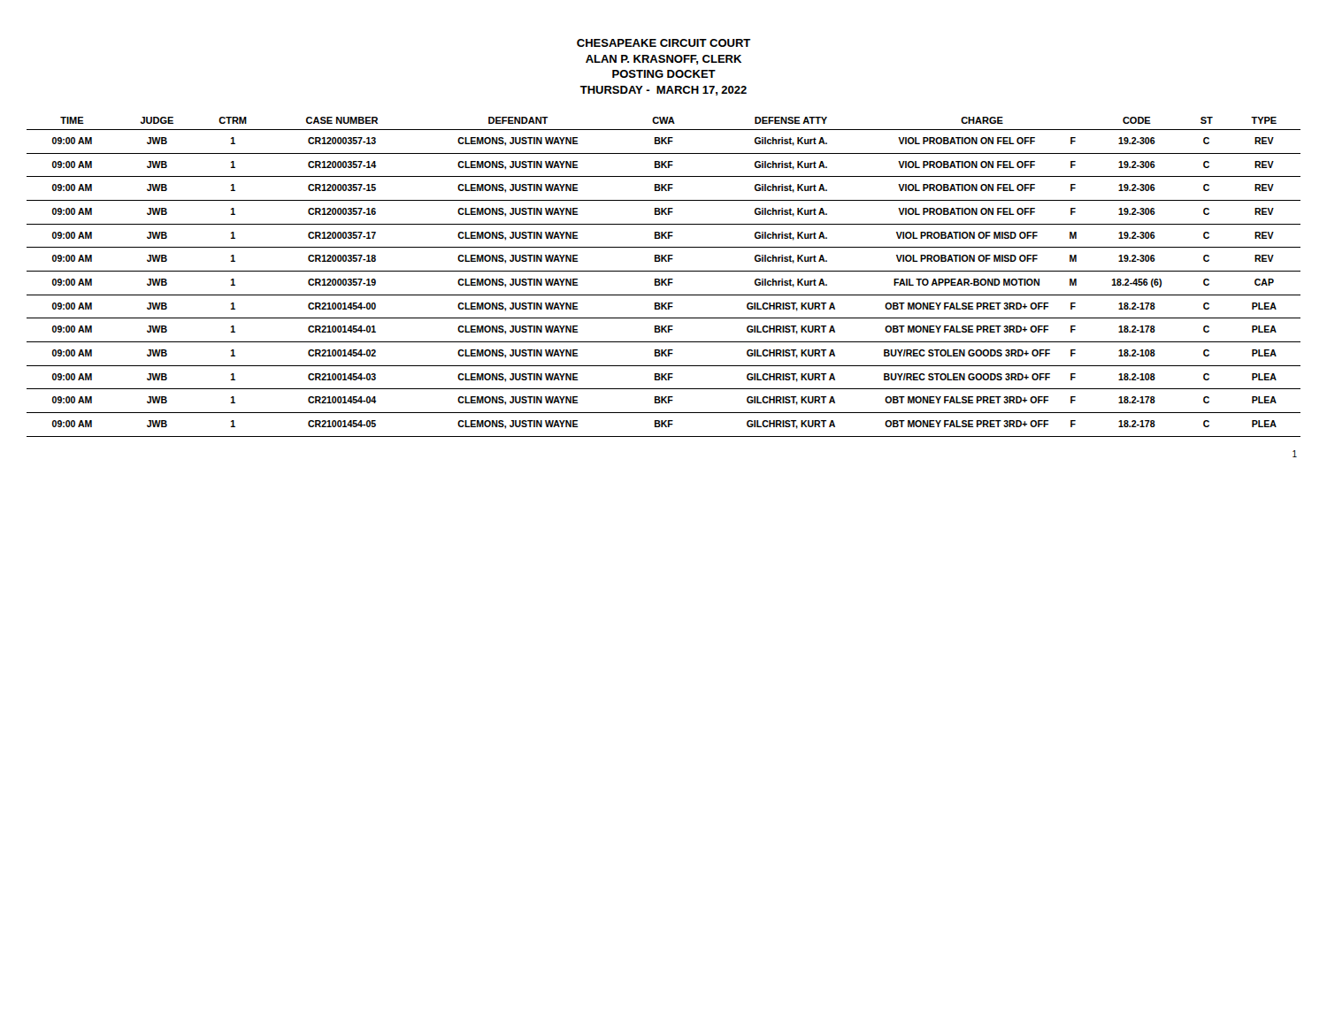CHESAPEAKE CIRCUIT COURT
ALAN P. KRASNOFF, CLERK
POSTING DOCKET
THURSDAY - MARCH 17, 2022
| TIME | JUDGE | CTRM | CASE NUMBER | DEFENDANT | CWA | DEFENSE ATTY | CHARGE | CODE | ST | TYPE |
| --- | --- | --- | --- | --- | --- | --- | --- | --- | --- | --- |
| 09:00 AM | JWB | 1 | CR12000357-13 | CLEMONS, JUSTIN WAYNE | BKF | Gilchrist, Kurt A. | VIOL PROBATION ON FEL OFF | F | 19.2-306 | C | REV |
| 09:00 AM | JWB | 1 | CR12000357-14 | CLEMONS, JUSTIN WAYNE | BKF | Gilchrist, Kurt A. | VIOL PROBATION ON FEL OFF | F | 19.2-306 | C | REV |
| 09:00 AM | JWB | 1 | CR12000357-15 | CLEMONS, JUSTIN WAYNE | BKF | Gilchrist, Kurt A. | VIOL PROBATION ON FEL OFF | F | 19.2-306 | C | REV |
| 09:00 AM | JWB | 1 | CR12000357-16 | CLEMONS, JUSTIN WAYNE | BKF | Gilchrist, Kurt A. | VIOL PROBATION ON FEL OFF | F | 19.2-306 | C | REV |
| 09:00 AM | JWB | 1 | CR12000357-17 | CLEMONS, JUSTIN WAYNE | BKF | Gilchrist, Kurt A. | VIOL PROBATION OF MISD OFF | M | 19.2-306 | C | REV |
| 09:00 AM | JWB | 1 | CR12000357-18 | CLEMONS, JUSTIN WAYNE | BKF | Gilchrist, Kurt A. | VIOL PROBATION OF MISD OFF | M | 19.2-306 | C | REV |
| 09:00 AM | JWB | 1 | CR12000357-19 | CLEMONS, JUSTIN WAYNE | BKF | Gilchrist, Kurt A. | FAIL TO APPEAR-BOND MOTION | M | 18.2-456 (6) | C | CAP |
| 09:00 AM | JWB | 1 | CR21001454-00 | CLEMONS, JUSTIN WAYNE | BKF | GILCHRIST, KURT A | OBT MONEY FALSE PRET 3RD+ OFF | F | 18.2-178 | C | PLEA |
| 09:00 AM | JWB | 1 | CR21001454-01 | CLEMONS, JUSTIN WAYNE | BKF | GILCHRIST, KURT A | OBT MONEY FALSE PRET 3RD+ OFF | F | 18.2-178 | C | PLEA |
| 09:00 AM | JWB | 1 | CR21001454-02 | CLEMONS, JUSTIN WAYNE | BKF | GILCHRIST, KURT A | BUY/REC STOLEN GOODS 3RD+ OFF | F | 18.2-108 | C | PLEA |
| 09:00 AM | JWB | 1 | CR21001454-03 | CLEMONS, JUSTIN WAYNE | BKF | GILCHRIST, KURT A | BUY/REC STOLEN GOODS 3RD+ OFF | F | 18.2-108 | C | PLEA |
| 09:00 AM | JWB | 1 | CR21001454-04 | CLEMONS, JUSTIN WAYNE | BKF | GILCHRIST, KURT A | OBT MONEY FALSE PRET 3RD+ OFF | F | 18.2-178 | C | PLEA |
| 09:00 AM | JWB | 1 | CR21001454-05 | CLEMONS, JUSTIN WAYNE | BKF | GILCHRIST, KURT A | OBT MONEY FALSE PRET 3RD+ OFF | F | 18.2-178 | C | PLEA |
1